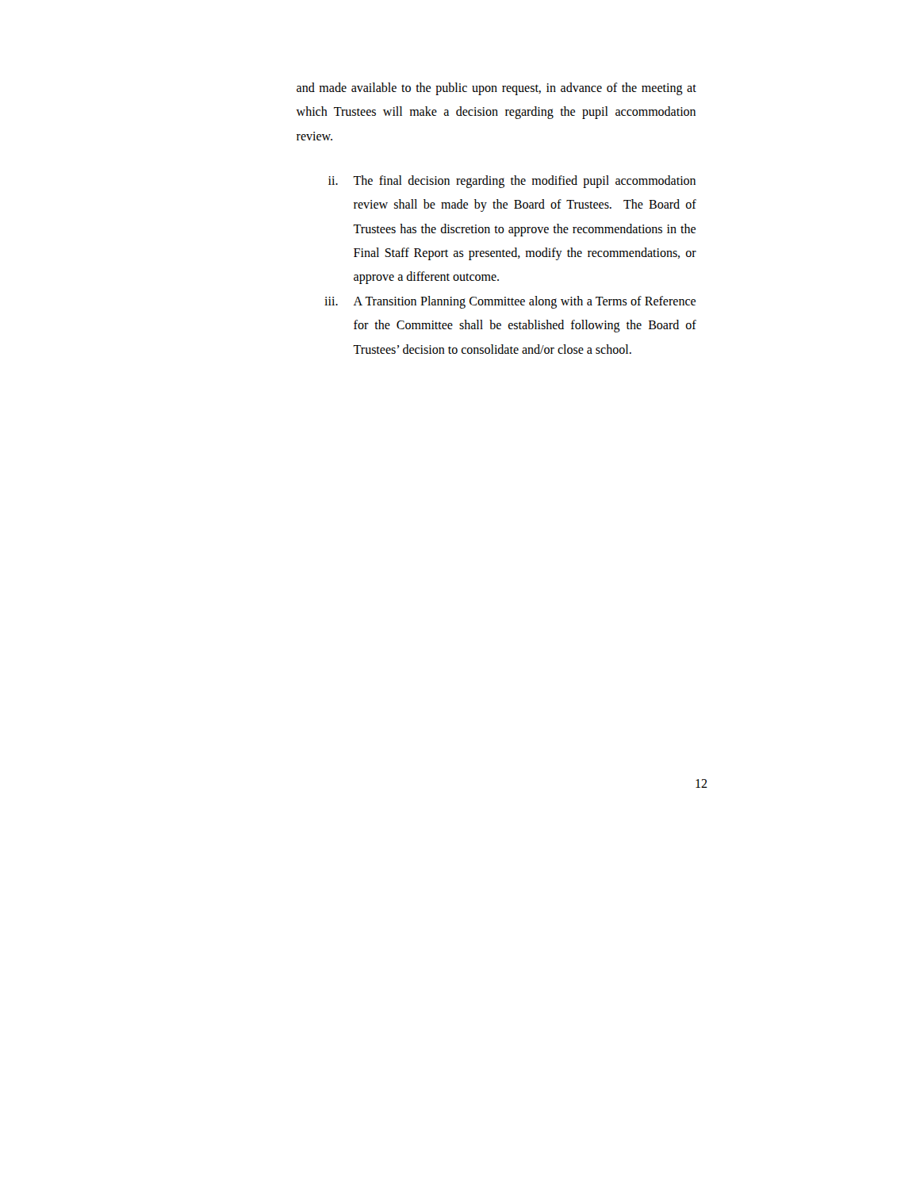and made available to the public upon request, in advance of the meeting at which Trustees will make a decision regarding the pupil accommodation review.
ii. The final decision regarding the modified pupil accommodation review shall be made by the Board of Trustees. The Board of Trustees has the discretion to approve the recommendations in the Final Staff Report as presented, modify the recommendations, or approve a different outcome.
iii. A Transition Planning Committee along with a Terms of Reference for the Committee shall be established following the Board of Trustees’ decision to consolidate and/or close a school.
12